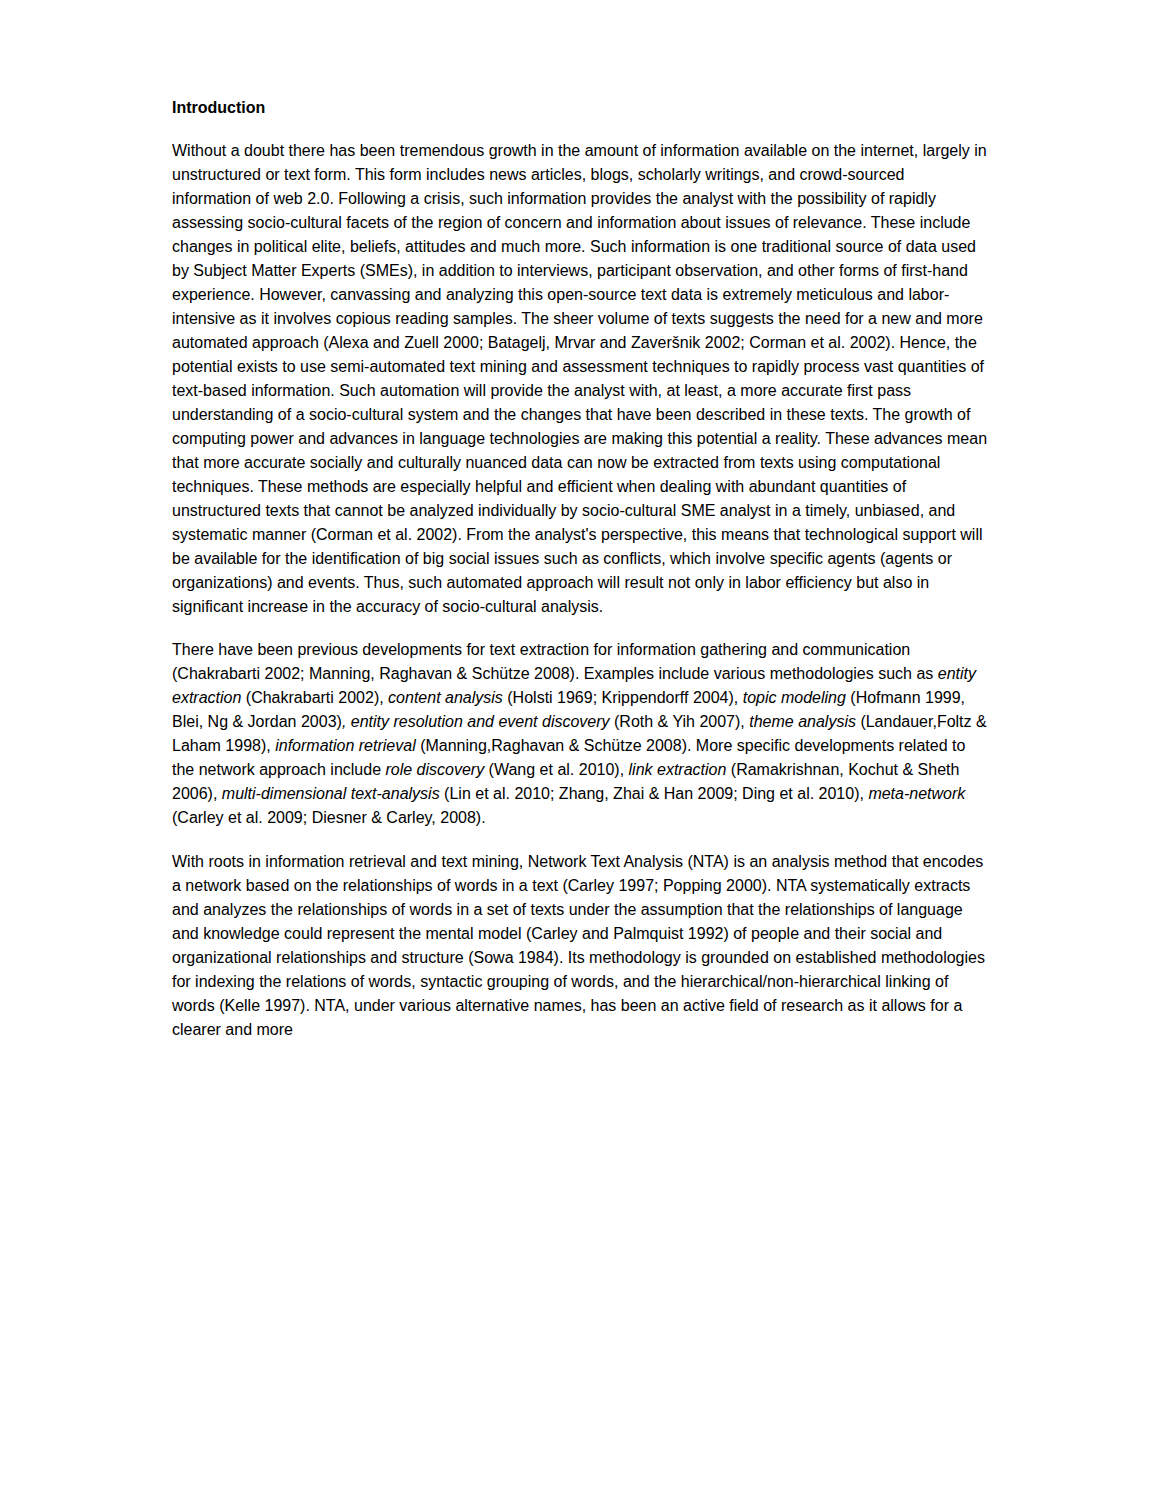Introduction
Without a doubt there has been tremendous growth in the amount of information available on the internet, largely in unstructured or text form. This form includes news articles, blogs, scholarly writings, and crowd-sourced information of web 2.0. Following a crisis, such information provides the analyst with the possibility of rapidly assessing socio-cultural facets of the region of concern and information about issues of relevance. These include changes in political elite, beliefs, attitudes and much more. Such information is one traditional source of data used by Subject Matter Experts (SMEs), in addition to interviews, participant observation, and other forms of first-hand experience. However, canvassing and analyzing this open-source text data is extremely meticulous and labor-intensive as it involves copious reading samples. The sheer volume of texts suggests the need for a new and more automated approach (Alexa and Zuell 2000; Batagelj, Mrvar and Zaveršnik 2002; Corman et al. 2002). Hence, the potential exists to use semi-automated text mining and assessment techniques to rapidly process vast quantities of text-based information. Such automation will provide the analyst with, at least, a more accurate first pass understanding of a socio-cultural system and the changes that have been described in these texts. The growth of computing power and advances in language technologies are making this potential a reality. These advances mean that more accurate socially and culturally nuanced data can now be extracted from texts using computational techniques. These methods are especially helpful and efficient when dealing with abundant quantities of unstructured texts that cannot be analyzed individually by socio-cultural SME analyst in a timely, unbiased, and systematic manner (Corman et al. 2002). From the analyst's perspective, this means that technological support will be available for the identification of big social issues such as conflicts, which involve specific agents (agents or organizations) and events. Thus, such automated approach will result not only in labor efficiency but also in significant increase in the accuracy of socio-cultural analysis.
There have been previous developments for text extraction for information gathering and communication (Chakrabarti 2002; Manning, Raghavan & Schütze 2008). Examples include various methodologies such as entity extraction (Chakrabarti 2002), content analysis (Holsti 1969; Krippendorff 2004), topic modeling (Hofmann 1999, Blei, Ng & Jordan 2003), entity resolution and event discovery (Roth & Yih 2007), theme analysis (Landauer,Foltz & Laham 1998), information retrieval (Manning,Raghavan & Schütze 2008). More specific developments related to the network approach include role discovery (Wang et al. 2010), link extraction (Ramakrishnan, Kochut & Sheth 2006), multi-dimensional text-analysis (Lin et al. 2010; Zhang, Zhai & Han 2009; Ding et al. 2010), meta-network (Carley et al. 2009; Diesner & Carley, 2008).
With roots in information retrieval and text mining, Network Text Analysis (NTA) is an analysis method that encodes a network based on the relationships of words in a text (Carley 1997; Popping 2000). NTA systematically extracts and analyzes the relationships of words in a set of texts under the assumption that the relationships of language and knowledge could represent the mental model (Carley and Palmquist 1992) of people and their social and organizational relationships and structure (Sowa 1984). Its methodology is grounded on established methodologies for indexing the relations of words, syntactic grouping of words, and the hierarchical/non-hierarchical linking of words (Kelle 1997). NTA, under various alternative names, has been an active field of research as it allows for a clearer and more